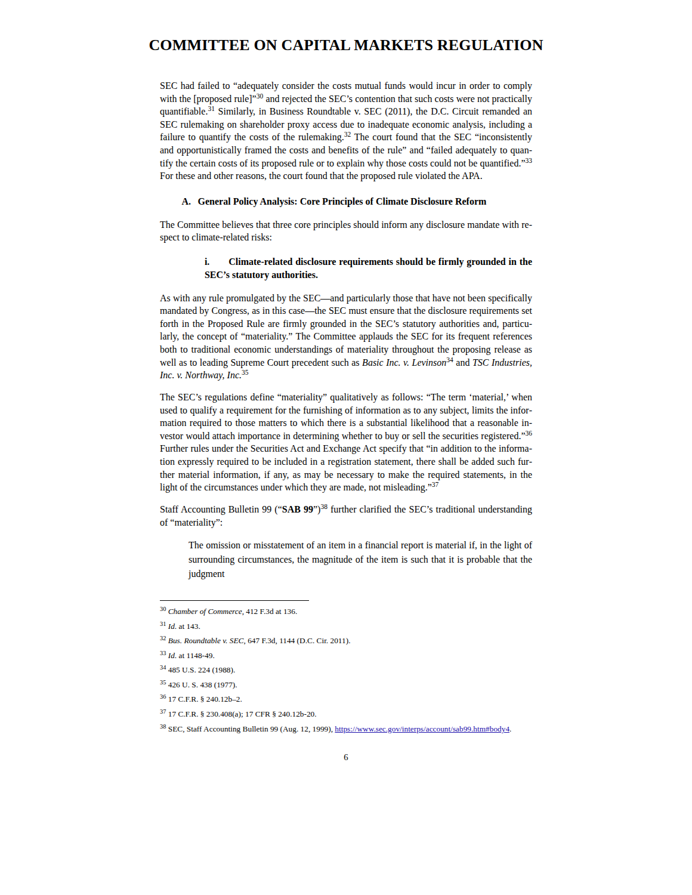COMMITTEE ON CAPITAL MARKETS REGULATION
SEC had failed to “adequately consider the costs mutual funds would incur in order to comply with the [proposed rule]”30 and rejected the SEC’s contention that such costs were not practically quantifiable.31 Similarly, in Business Roundtable v. SEC (2011), the D.C. Circuit remanded an SEC rulemaking on shareholder proxy access due to inadequate economic analysis, including a failure to quantify the costs of the rulemaking.32 The court found that the SEC “inconsistently and opportunistically framed the costs and benefits of the rule” and “failed adequately to quantify the certain costs of its proposed rule or to explain why those costs could not be quantified.”33 For these and other reasons, the court found that the proposed rule violated the APA.
A. General Policy Analysis: Core Principles of Climate Disclosure Reform
The Committee believes that three core principles should inform any disclosure mandate with respect to climate-related risks:
i. Climate-related disclosure requirements should be firmly grounded in the SEC’s statutory authorities.
As with any rule promulgated by the SEC—and particularly those that have not been specifically mandated by Congress, as in this case—the SEC must ensure that the disclosure requirements set forth in the Proposed Rule are firmly grounded in the SEC’s statutory authorities and, particularly, the concept of “materiality.” The Committee applauds the SEC for its frequent references both to traditional economic understandings of materiality throughout the proposing release as well as to leading Supreme Court precedent such as Basic Inc. v. Levinson34 and TSC Industries, Inc. v. Northway, Inc.35
The SEC’s regulations define “materiality” qualitatively as follows: “The term ‘material,’ when used to qualify a requirement for the furnishing of information as to any subject, limits the information required to those matters to which there is a substantial likelihood that a reasonable investor would attach importance in determining whether to buy or sell the securities registered.”36 Further rules under the Securities Act and Exchange Act specify that “in addition to the information expressly required to be included in a registration statement, there shall be added such further material information, if any, as may be necessary to make the required statements, in the light of the circumstances under which they are made, not misleading.”37
Staff Accounting Bulletin 99 (“SAB 99”)38 further clarified the SEC’s traditional understanding of “materiality”:
The omission or misstatement of an item in a financial report is material if, in the light of surrounding circumstances, the magnitude of the item is such that it is probable that the judgment
30 Chamber of Commerce, 412 F.3d at 136.
31 Id. at 143.
32 Bus. Roundtable v. SEC, 647 F.3d, 1144 (D.C. Cir. 2011).
33 Id. at 1148-49.
34 485 U.S. 224 (1988).
35 426 U. S. 438 (1977).
36 17 C.F.R. § 240.12b–2.
37 17 C.F.R. § 230.408(a); 17 CFR § 240.12b-20.
38 SEC, Staff Accounting Bulletin 99 (Aug. 12, 1999), https://www.sec.gov/interps/account/sab99.htm#body4.
6